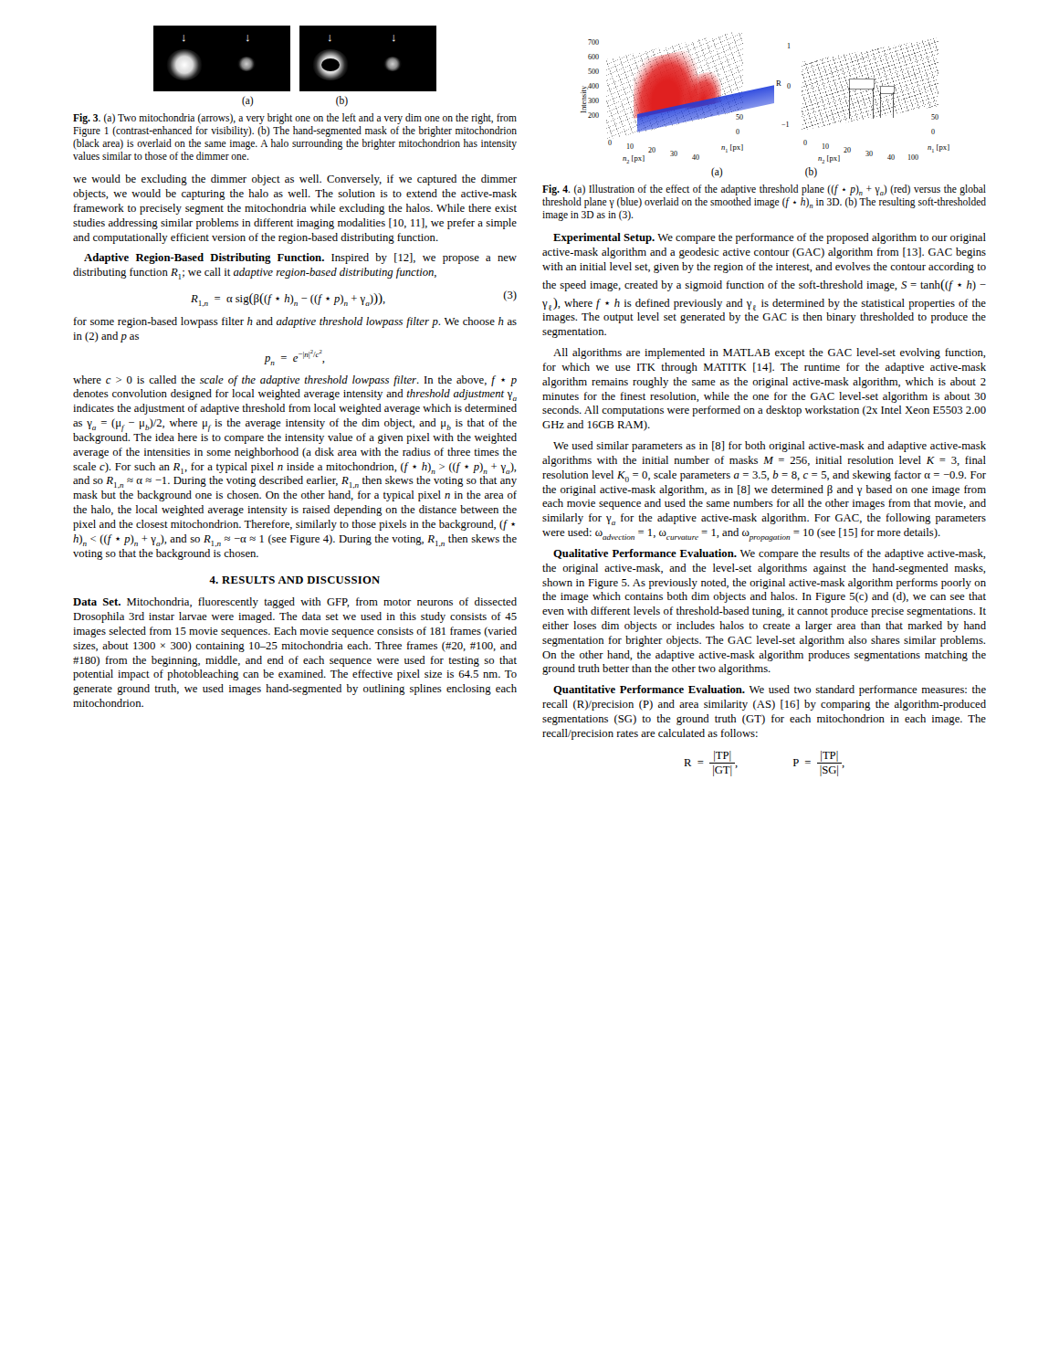↓ ↓
↓ ↓
(a)(b)
Fig. 3. (a) Two mitochondria (arrows), a very bright one on the left and a very dim one on the right, from Figure 1 (contrast-enhanced for visibility). (b) The hand-segmented mask of the brighter mitochondrion (black area) is overlaid on the same image. A halo surrounding the brighter mitochondrion has intensity values similar to those of the dimmer one.
we would be excluding the dimmer object as well. Conversely, if we captured the dimmer objects, we would be capturing the halo as well. The solution is to extend the active-mask framework to precisely segment the mitochondria while excluding the halos. While there exist studies addressing similar problems in different imaging modalities [10, 11], we prefer a simple and computationally efficient version of the region-based distributing function.
Adaptive Region-Based Distributing Function. Inspired by [12], we propose a new distributing function R1; we call it adaptive region-based distributing function,
R1,n = α sig(β((f ⋆ h)n − ((f ⋆ p)n + γa))), (3)
for some region-based lowpass filter h and adaptive threshold lowpass filter p. We choose h as in (2) and p as
pn = e−|n|2/c2,
where c > 0 is called the scale of the adaptive threshold lowpass filter. In the above, f ⋆ p denotes convolution designed for local weighted average intensity and threshold adjustment γa indicates the adjustment of adaptive threshold from local weighted average which is determined as γa = (μf − μb)/2, where μf is the average intensity of the dim object, and μb is that of the background. The idea here is to compare the intensity value of a given pixel with the weighted average of the intensities in some neighborhood (a disk area with the radius of three times the scale c). For such an R1, for a typical pixel n inside a mitochondrion, (f ⋆ h)n > ((f ⋆ p)n + γa), and so R1,n ≈ α ≈ −1. During the voting described earlier, R1,n then skews the voting so that any mask but the background one is chosen. On the other hand, for a typical pixel n in the area of the halo, the local weighted average intensity is raised depending on the distance between the pixel and the closest mitochondrion. Therefore, similarly to those pixels in the background, (f ⋆ h)n < ((f ⋆ p)n + γa), and so R1,n ≈ −α ≈ 1 (see Figure 4). During the voting, R1,n then skews the voting so that the background is chosen.
4. Results and Discussion
Data Set. Mitochondria, fluorescently tagged with GFP, from motor neurons of dissected Drosophila 3rd instar larvae were imaged. The data set we used in this study consists of 45 images selected from 15 movie sequences. Each movie sequence consists of 181 frames (varied sizes, about 1300 × 300) containing 10–25 mitochondria each. Three frames (#20, #100, and #180) from the beginning, middle, and end of each sequence were used for testing so that potential impact of photobleaching can be examined. The effective pixel size is 64.5 nm. To generate ground truth, we used images hand-segmented by outlining splines enclosing each mitochondrion.
Intensity 700 600 500 400 300 200
0 10 20 30 40 n2 [px] 0 50 n1 [px]
1 0 −1 R
0 10 20 30 40 n2 [px] 0 50 100 n1 [px]
(a)(b)
Fig. 4. (a) Illustration of the effect of the adaptive threshold plane ((f ⋆ p)n + γa) (red) versus the global threshold plane γ (blue) overlaid on the smoothed image (f ⋆ h)n in 3D. (b) The resulting soft-thresholded image in 3D as in (3).
Experimental Setup. We compare the performance of the proposed algorithm to our original active-mask algorithm and a geodesic active contour (GAC) algorithm from [13]. GAC begins with an initial level set, given by the region of the interest, and evolves the contour according to the speed image, created by a sigmoid function of the soft-threshold image, S = tanh((f ⋆ h) − γℓ), where f ⋆ h is defined previously and γℓ is determined by the statistical properties of the images. The output level set generated by the GAC is then binary thresholded to produce the segmentation.
All algorithms are implemented in MATLAB except the GAC level-set evolving function, for which we use ITK through MATITK [14]. The runtime for the adaptive active-mask algorithm remains roughly the same as the original active-mask algorithm, which is about 2 minutes for the finest resolution, while the one for the GAC level-set algorithm is about 30 seconds. All computations were performed on a desktop workstation (2x Intel Xeon E5503 2.00 GHz and 16GB RAM).
We used similar parameters as in [8] for both original active-mask and adaptive active-mask algorithms with the initial number of masks M = 256, initial resolution level K = 3, final resolution level K0 = 0, scale parameters a = 3.5, b = 8, c = 5, and skewing factor α = −0.9. For the original active-mask algorithm, as in [8] we determined β and γ based on one image from each movie sequence and used the same numbers for all the other images from that movie, and similarly for γa for the adaptive active-mask algorithm. For GAC, the following parameters were used: ωadvection = 1, ωcurvature = 1, and ωpropagation = 10 (see [15] for more details).
Qualitative Performance Evaluation. We compare the results of the adaptive active-mask, the original active-mask, and the level-set algorithms against the hand-segmented masks, shown in Figure 5. As previously noted, the original active-mask algorithm performs poorly on the image which contains both dim objects and halos. In Figure 5(c) and (d), we can see that even with different levels of threshold-based tuning, it cannot produce precise segmentations. It either loses dim objects or includes halos to create a larger area than that marked by hand segmentation for brighter objects. The GAC level-set algorithm also shares similar problems. On the other hand, the adaptive active-mask algorithm produces segmentations matching the ground truth better than the other two algorithms.
Quantitative Performance Evaluation. We used two standard performance measures: the recall (R)/precision (P) and area similarity (AS) [16] by comparing the algorithm-produced segmentations (SG) to the ground truth (GT) for each mitochondrion in each image. The recall/precision rates are calculated as follows:
R = |TP||GT|, P = |TP||SG|,